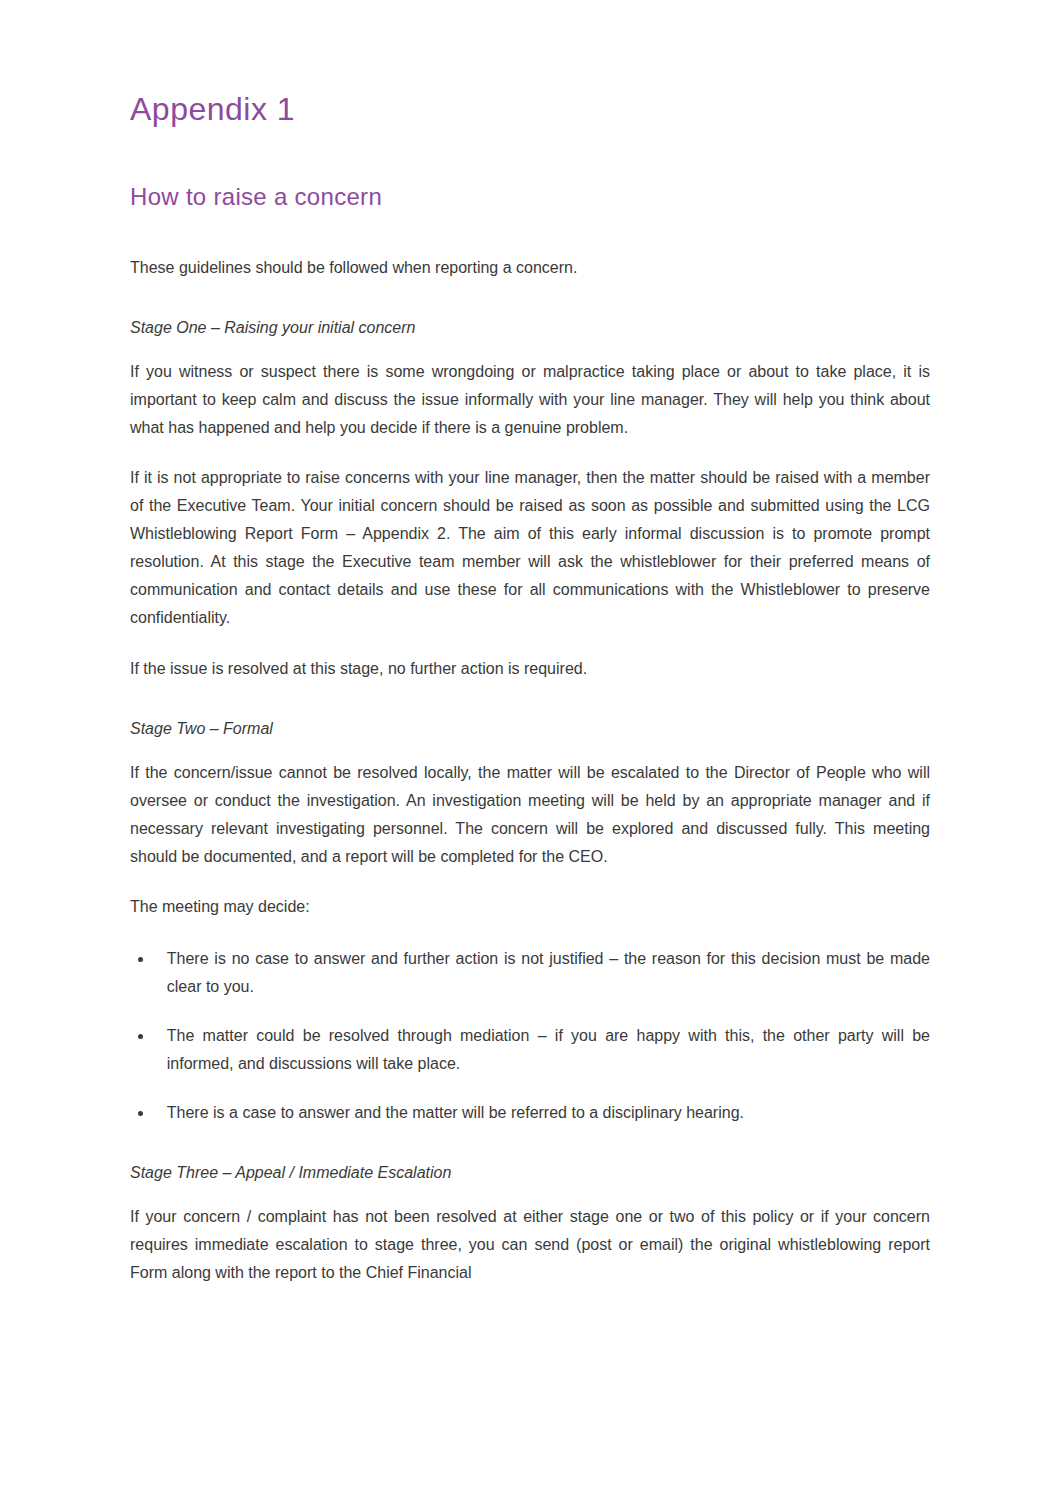Appendix 1
How to raise a concern
These guidelines should be followed when reporting a concern.
Stage One – Raising your initial concern
If you witness or suspect there is some wrongdoing or malpractice taking place or about to take place, it is important to keep calm and discuss the issue informally with your line manager. They will help you think about what has happened and help you decide if there is a genuine problem.
If it is not appropriate to raise concerns with your line manager, then the matter should be raised with a member of the Executive Team. Your initial concern should be raised as soon as possible and submitted using the LCG Whistleblowing Report Form – Appendix 2. The aim of this early informal discussion is to promote prompt resolution. At this stage the Executive team member will ask the whistleblower for their preferred means of communication and contact details and use these for all communications with the Whistleblower to preserve confidentiality.
If the issue is resolved at this stage, no further action is required.
Stage Two – Formal
If the concern/issue cannot be resolved locally, the matter will be escalated to the Director of People who will oversee or conduct the investigation. An investigation meeting will be held by an appropriate manager and if necessary relevant investigating personnel. The concern will be explored and discussed fully. This meeting should be documented, and a report will be completed for the CEO.
The meeting may decide:
There is no case to answer and further action is not justified – the reason for this decision must be made clear to you.
The matter could be resolved through mediation – if you are happy with this, the other party will be informed, and discussions will take place.
There is a case to answer and the matter will be referred to a disciplinary hearing.
Stage Three – Appeal / Immediate Escalation
If your concern / complaint has not been resolved at either stage one or two of this policy or if your concern requires immediate escalation to stage three, you can send (post or email) the original whistleblowing report Form along with the report to the Chief Financial